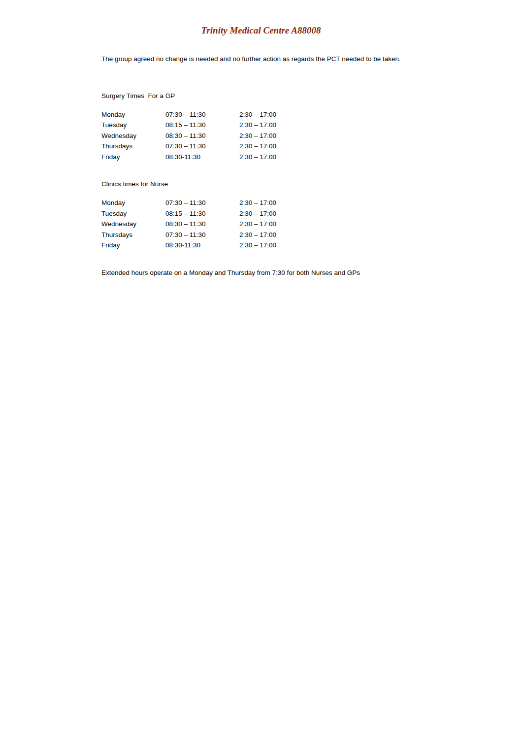Trinity Medical Centre A88008
The group agreed no change is needed and no further action as regards the PCT needed to be taken.
Surgery Times For a GP
| Monday | 07:30 – 11:30 | 2:30 – 17:00 |
| Tuesday | 08:15 – 11:30 | 2:30 – 17:00 |
| Wednesday | 08:30 – 11:30 | 2:30 – 17:00 |
| Thursdays | 07:30 – 11:30 | 2:30 – 17:00 |
| Friday | 08:30-11:30 | 2:30 – 17:00 |
Clinics times for Nurse
| Monday | 07:30 – 11:30 | 2:30 – 17:00 |
| Tuesday | 08:15 – 11:30 | 2:30 – 17:00 |
| Wednesday | 08:30 – 11:30 | 2:30 – 17:00 |
| Thursdays | 07:30 – 11:30 | 2:30 – 17:00 |
| Friday | 08:30-11:30 | 2:30 – 17:00 |
Extended hours operate on a Monday and Thursday from 7:30 for both Nurses and GPs